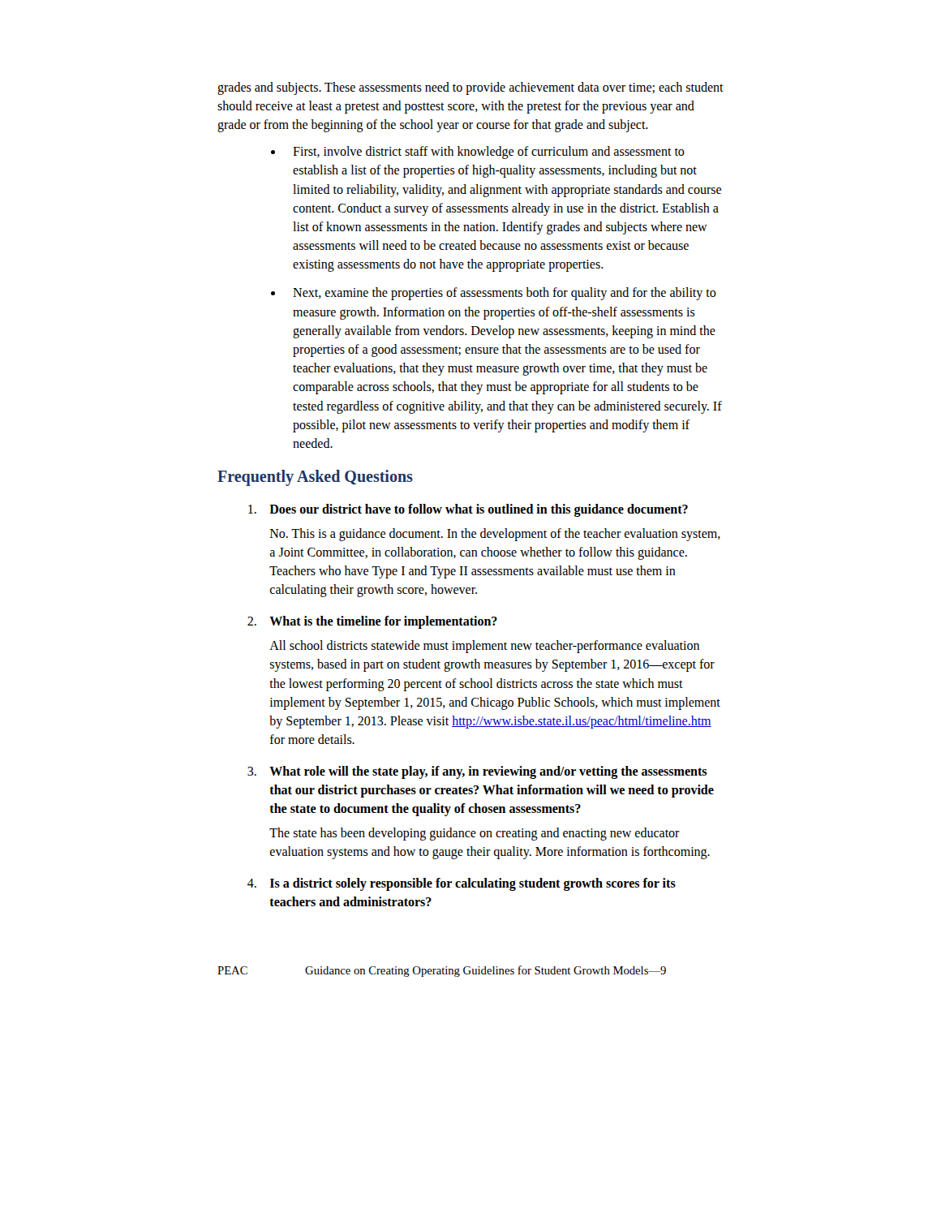grades and subjects. These assessments need to provide achievement data over time; each student should receive at least a pretest and posttest score, with the pretest for the previous year and grade or from the beginning of the school year or course for that grade and subject.
First, involve district staff with knowledge of curriculum and assessment to establish a list of the properties of high-quality assessments, including but not limited to reliability, validity, and alignment with appropriate standards and course content. Conduct a survey of assessments already in use in the district. Establish a list of known assessments in the nation. Identify grades and subjects where new assessments will need to be created because no assessments exist or because existing assessments do not have the appropriate properties.
Next, examine the properties of assessments both for quality and for the ability to measure growth. Information on the properties of off-the-shelf assessments is generally available from vendors. Develop new assessments, keeping in mind the properties of a good assessment; ensure that the assessments are to be used for teacher evaluations, that they must measure growth over time, that they must be comparable across schools, that they must be appropriate for all students to be tested regardless of cognitive ability, and that they can be administered securely. If possible, pilot new assessments to verify their properties and modify them if needed.
Frequently Asked Questions
Does our district have to follow what is outlined in this guidance document? No. This is a guidance document. In the development of the teacher evaluation system, a Joint Committee, in collaboration, can choose whether to follow this guidance. Teachers who have Type I and Type II assessments available must use them in calculating their growth score, however.
What is the timeline for implementation? All school districts statewide must implement new teacher-performance evaluation systems, based in part on student growth measures by September 1, 2016—except for the lowest performing 20 percent of school districts across the state which must implement by September 1, 2015, and Chicago Public Schools, which must implement by September 1, 2013. Please visit http://www.isbe.state.il.us/peac/html/timeline.htm for more details.
What role will the state play, if any, in reviewing and/or vetting the assessments that our district purchases or creates? What information will we need to provide the state to document the quality of chosen assessments? The state has been developing guidance on creating and enacting new educator evaluation systems and how to gauge their quality. More information is forthcoming.
Is a district solely responsible for calculating student growth scores for its teachers and administrators?
PEAC
Guidance on Creating Operating Guidelines for Student Growth Models—9